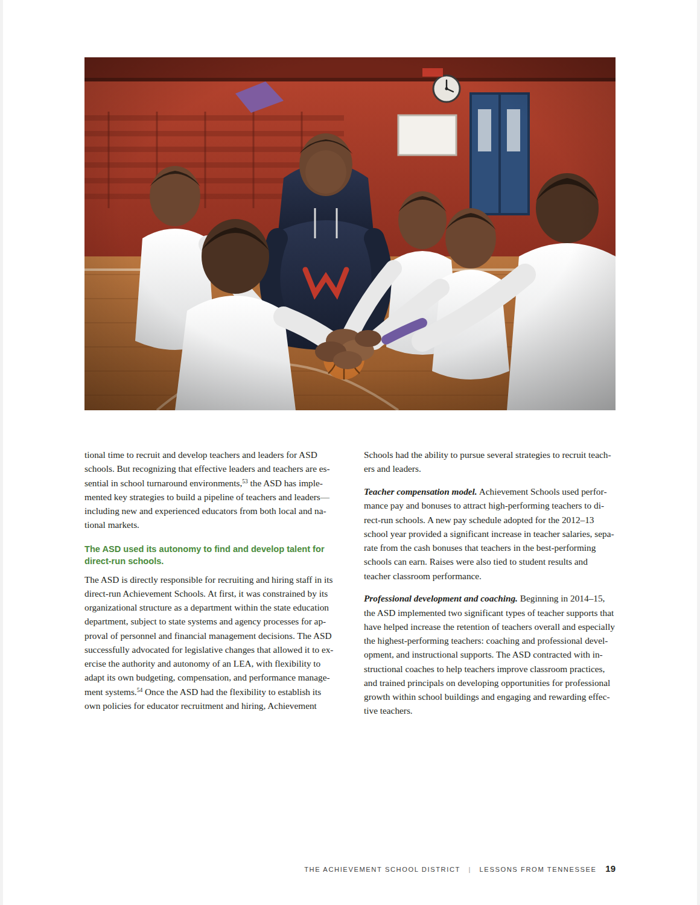tional time to recruit and develop teachers and leaders for ASD schools. But recognizing that effective leaders and teachers are essential in school turnaround environments,53 the ASD has implemented key strategies to build a pipeline of teachers and leaders—including new and experienced educators from both local and national markets.
The ASD used its autonomy to find and develop talent for direct-run schools.
The ASD is directly responsible for recruiting and hiring staff in its direct-run Achievement Schools. At first, it was constrained by its organizational structure as a department within the state education department, subject to state systems and agency processes for approval of personnel and financial management decisions. The ASD successfully advocated for legislative changes that allowed it to exercise the authority and autonomy of an LEA, with flexibility to adapt its own budgeting, compensation, and performance management systems.54 Once the ASD had the flexibility to establish its own policies for educator recruitment and hiring, Achievement Schools had the ability to pursue several strategies to recruit teachers and leaders.
Teacher compensation model. Achievement Schools used performance pay and bonuses to attract high-performing teachers to direct-run schools. A new pay schedule adopted for the 2012–13 school year provided a significant increase in teacher salaries, separate from the cash bonuses that teachers in the best-performing schools can earn. Raises were also tied to student results and teacher classroom performance.
Professional development and coaching. Beginning in 2014–15, the ASD implemented two significant types of teacher supports that have helped increase the retention of teachers overall and especially the highest-performing teachers: coaching and professional development, and instructional supports. The ASD contracted with instructional coaches to help teachers improve classroom practices, and trained principals on developing opportunities for professional growth within school buildings and engaging and rewarding effective teachers.
THE ACHIEVEMENT SCHOOL DISTRICT | LESSONS FROM TENNESSEE 19